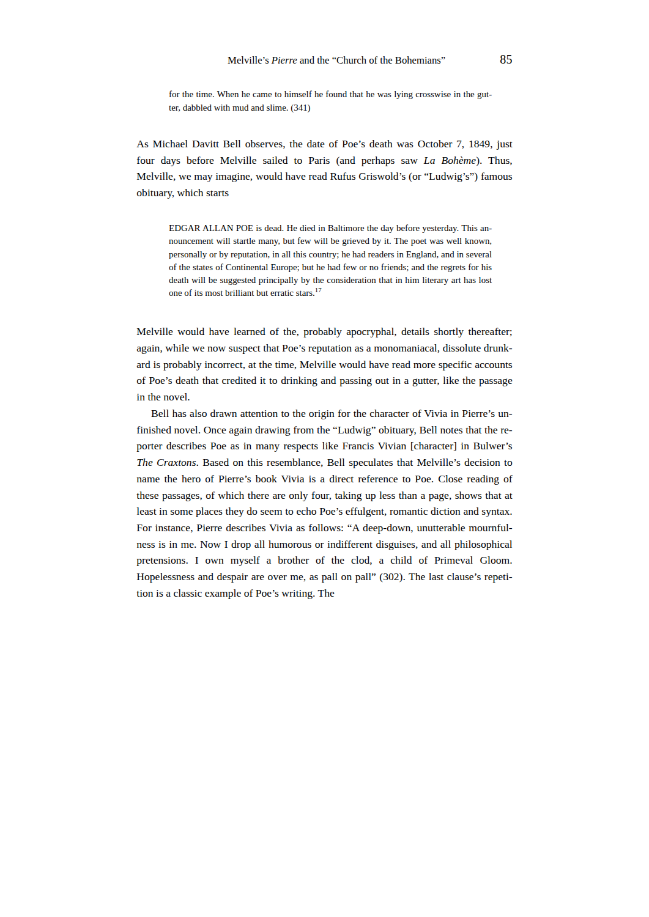Melville’s Pierre and the “Church of the Bohemians” 85
for the time. When he came to himself he found that he was lying crosswise in the gutter, dabbled with mud and slime. (341)
As Michael Davitt Bell observes, the date of Poe’s death was October 7, 1849, just four days before Melville sailed to Paris (and perhaps saw La Bohème). Thus, Melville, we may imagine, would have read Rufus Griswold’s (or “Ludwig’s”) famous obituary, which starts
EDGAR ALLAN POE is dead. He died in Baltimore the day before yesterday. This announcement will startle many, but few will be grieved by it. The poet was well known, personally or by reputation, in all this country; he had readers in England, and in several of the states of Continental Europe; but he had few or no friends; and the regrets for his death will be suggested principally by the consideration that in him literary art has lost one of its most brilliant but erratic stars.17
Melville would have learned of the, probably apocryphal, details shortly thereafter; again, while we now suspect that Poe’s reputation as a monomaniacal, dissolute drunkard is probably incorrect, at the time, Melville would have read more specific accounts of Poe’s death that credited it to drinking and passing out in a gutter, like the passage in the novel.
Bell has also drawn attention to the origin for the character of Vivia in Pierre’s unfinished novel. Once again drawing from the “Ludwig” obituary, Bell notes that the reporter describes Poe as in many respects like Francis Vivian [character] in Bulwer’s The Craxtons. Based on this resemblance, Bell speculates that Melville’s decision to name the hero of Pierre’s book Vivia is a direct reference to Poe. Close reading of these passages, of which there are only four, taking up less than a page, shows that at least in some places they do seem to echo Poe’s effulgent, romantic diction and syntax. For instance, Pierre describes Vivia as follows: “A deep-down, unutterable mournfulness is in me. Now I drop all humorous or indifferent disguises, and all philosophical pretensions. I own myself a brother of the clod, a child of Primeval Gloom. Hopelessness and despair are over me, as pall on pall” (302). The last clause’s repetition is a classic example of Poe’s writing. The